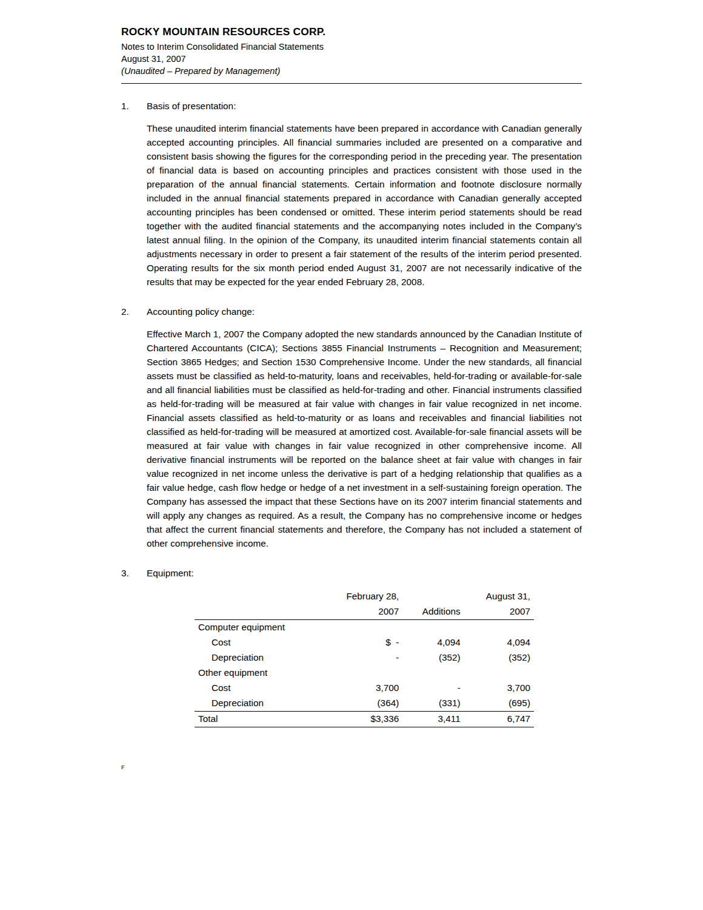ROCKY MOUNTAIN RESOURCES CORP.
Notes to Interim Consolidated Financial Statements
August 31, 2007
(Unaudited – Prepared by Management)
Basis of presentation:
These unaudited interim financial statements have been prepared in accordance with Canadian generally accepted accounting principles. All financial summaries included are presented on a comparative and consistent basis showing the figures for the corresponding period in the preceding year. The presentation of financial data is based on accounting principles and practices consistent with those used in the preparation of the annual financial statements. Certain information and footnote disclosure normally included in the annual financial statements prepared in accordance with Canadian generally accepted accounting principles has been condensed or omitted. These interim period statements should be read together with the audited financial statements and the accompanying notes included in the Company’s latest annual filing. In the opinion of the Company, its unaudited interim financial statements contain all adjustments necessary in order to present a fair statement of the results of the interim period presented. Operating results for the six month period ended August 31, 2007 are not necessarily indicative of the results that may be expected for the year ended February 28, 2008.
Accounting policy change:
Effective March 1, 2007 the Company adopted the new standards announced by the Canadian Institute of Chartered Accountants (CICA); Sections 3855 Financial Instruments – Recognition and Measurement; Section 3865 Hedges; and Section 1530 Comprehensive Income. Under the new standards, all financial assets must be classified as held-to-maturity, loans and receivables, held-for-trading or available-for-sale and all financial liabilities must be classified as held-for-trading and other. Financial instruments classified as held-for-trading will be measured at fair value with changes in fair value recognized in net income. Financial assets classified as held-to-maturity or as loans and receivables and financial liabilities not classified as held-for-trading will be measured at amortized cost. Available-for-sale financial assets will be measured at fair value with changes in fair value recognized in other comprehensive income. All derivative financial instruments will be reported on the balance sheet at fair value with changes in fair value recognized in net income unless the derivative is part of a hedging relationship that qualifies as a fair value hedge, cash flow hedge or hedge of a net investment in a self-sustaining foreign operation. The Company has assessed the impact that these Sections have on its 2007 interim financial statements and will apply any changes as required. As a result, the Company has no comprehensive income or hedges that affect the current financial statements and therefore, the Company has not included a statement of other comprehensive income.
Equipment:
| | February 28, | | August 31, |
| --- | --- | --- | --- |
| | 2007 | Additions | 2007 |
| Computer equipment | | | |
| Cost | $ - | 4,094 | 4,094 |
| Depreciation | - | (352) | (352) |
| Other equipment | | | |
| Cost | 3,700 | - | 3,700 |
| Depreciation | (364) | (331) | (695) |
| Total | $3,336 | 3,411 | 6,747 |
F